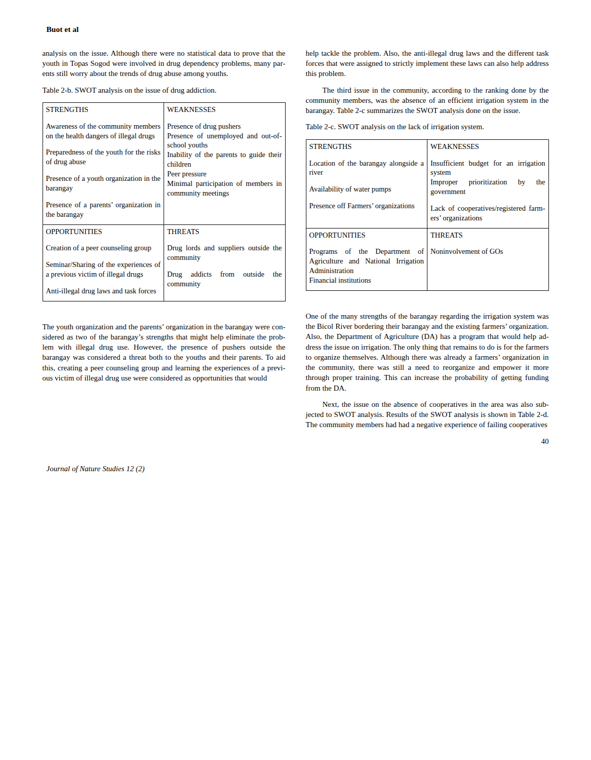Buot et al
analysis on the issue. Although there were no statistical data to prove that the youth in Topas Sogod were involved in drug dependency problems, many parents still worry about the trends of drug abuse among youths.
Table 2-b. SWOT analysis on the issue of drug addiction.
| STRENGTHS | WEAKNESSES |
| Awareness of the community members on the health dangers of illegal drugs Preparedness of the youth for the risks of drug abuse Presence of a youth organization in the barangay Presence of a parents’ organization in the barangay | Presence of drug pushers Presence of unemployed and out-of-school youths Inability of the parents to guide their children Peer pressure Minimal participation of members in community meetings |
| OPPORTUNITIES | THREATS |
| Creation of a peer counseling group Seminar/Sharing of the experiences of a previous victim of illegal drugs Anti-illegal drug laws and task forces | Drug lords and suppliers outside the community Drug addicts from outside the community |
The youth organization and the parents’ organization in the barangay were considered as two of the barangay’s strengths that might help eliminate the problem with illegal drug use. However, the presence of pushers outside the barangay was considered a threat both to the youths and their parents. To aid this, creating a peer counseling group and learning the experiences of a previous victim of illegal drug use were considered as opportunities that would
help tackle the problem. Also, the anti-illegal drug laws and the different task forces that were assigned to strictly implement these laws can also help address this problem.
The third issue in the community, according to the ranking done by the community members, was the absence of an efficient irrigation system in the barangay. Table 2-c summarizes the SWOT analysis done on the issue.
Table 2-c. SWOT analysis on the lack of irrigation system.
| STRENGTHS | WEAKNESSES |
| Location of the barangay alongside a river Availability of water pumps Presence off Farmers’ organizations | Insufficient budget for an irrigation system Improper prioritization by the government Lack of cooperatives/registered farmers’ organizations |
| OPPORTUNITIES | THREATS |
| Programs of the Department of Agriculture and National Irrigation Administration Financial institutions | Noninvolvement of GOs |
One of the many strengths of the barangay regarding the irrigation system was the Bicol River bordering their barangay and the existing farmers’ organization. Also, the Department of Agriculture (DA) has a program that would help address the issue on irrigation. The only thing that remains to do is for the farmers to organize themselves. Although there was already a farmers’ organization in the community, there was still a need to reorganize and empower it more through proper training. This can increase the probability of getting funding from the DA.
Next, the issue on the absence of cooperatives in the area was also subjected to SWOT analysis. Results of the SWOT analysis is shown in Table 2-d. The community members had had a negative experience of failing cooperatives
40
Journal of Nature Studies 12 (2)